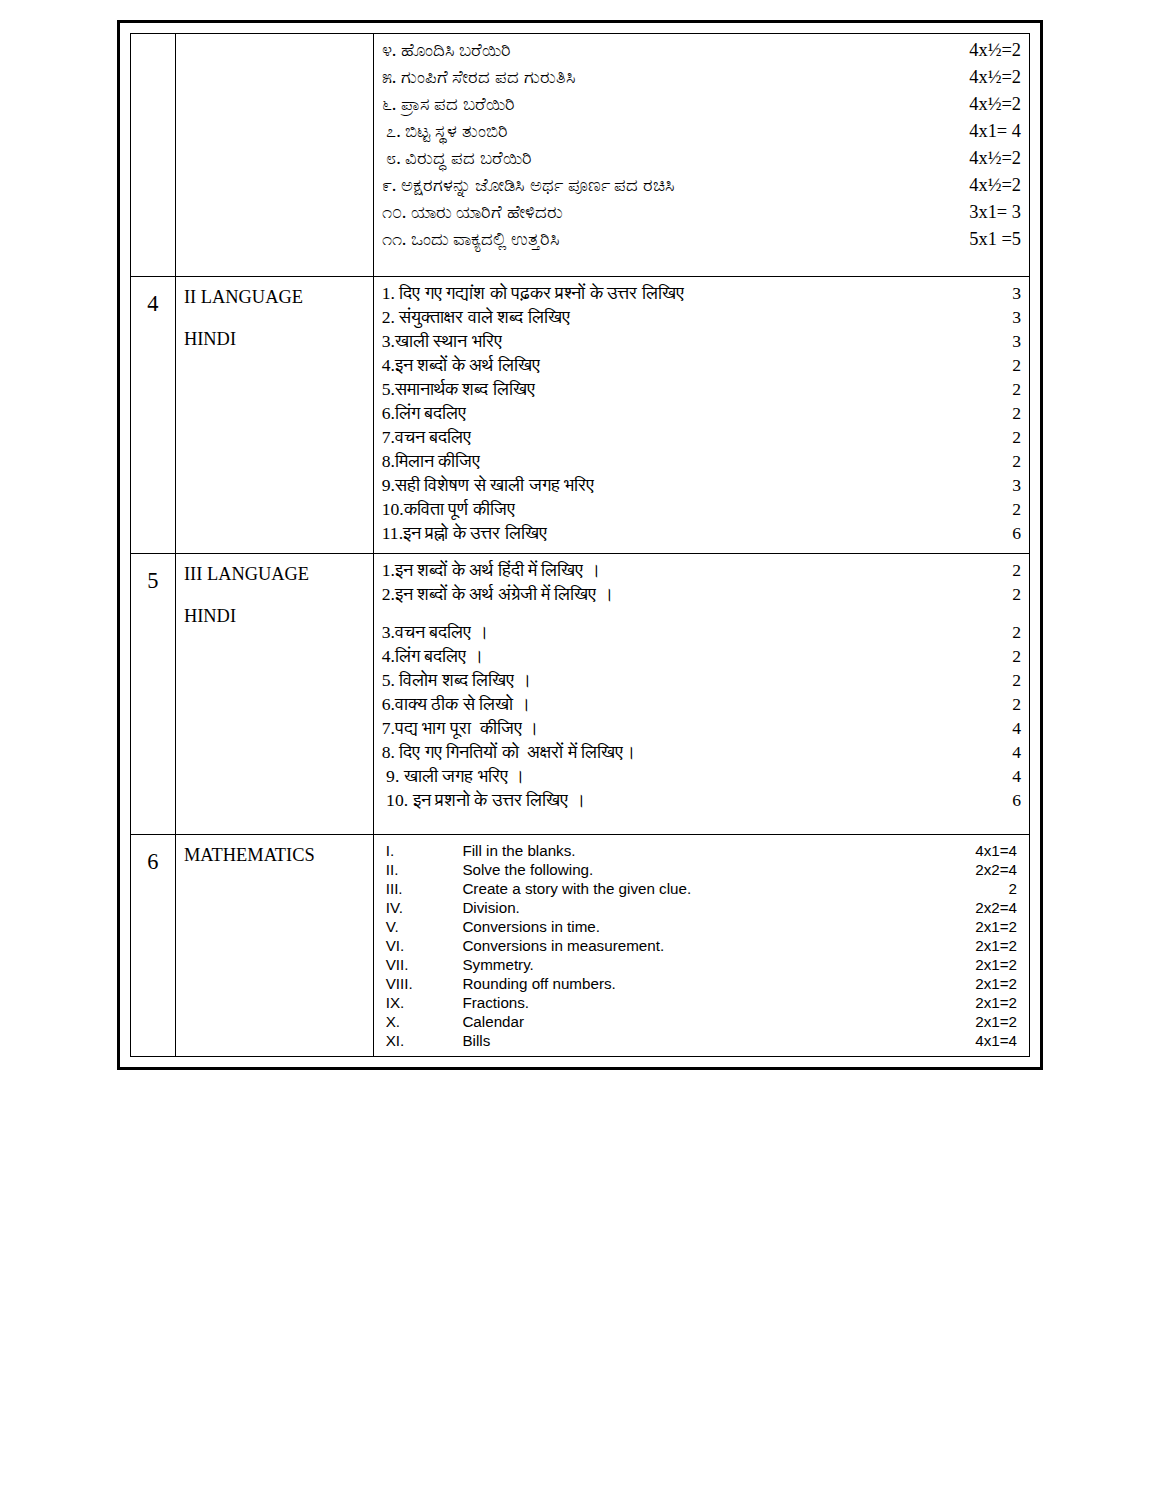| | | ೪. ಹೊಂದಿಸಿ ಬರೆಯಿರಿ 4x½=2 ೫. ಗುಂಪಿಗೆ ಸೇರದ ಪದ ಗುರುತಿಸಿ 4x½=2 ೬. ಪ್ರಾಸ ಪದ ಬರೆಯಿರಿ 4x½=2 ೭. ಬಿಟ್ಟ ಸ್ಥಳ ತುಂಬಿರಿ 4x1= 4 ೮. ವಿರುದ್ಧ ಪದ ಬರೆಯಿರಿ 4x½=2 ೯. ಅಕ್ಷರಗಳನ್ನು ಜೋಡಿಸಿ ಅರ್ಥ ಪೂರ್ಣ ಪದ ರಚಿಸಿ 4x½=2 ೧೦. ಯಾರು ಯಾರಿಗೆ ಹೇಳಿದರು 3x1= 3 ೧೧. ಒಂದು ವಾಕ್ಯದಲ್ಲಿ ಉತ್ತರಿಸಿ 5x1 =5 |
| 4 | II LANGUAGE HINDI | 1. दिए गए गद्यांश को पढ़कर प्रश्नों के उत्तर लिखिए 3 2. संयुक्ताक्षर वाले शब्द लिखिए 3 3.खाली स्थान भरिए 3 4.इन शब्दों के अर्थ लिखिए 2 5.समानार्थक शब्द लिखिए 2 6.लिंग बदलिए 2 7.वचन बदलिए 2 8.मिलान कीजिए 2 9.सही विशेषण से खाली जगह भरिए 3 10.कविता पूर्ण कीजिए 2 11.इन प्रह्नो के उत्तर लिखिए 6 |
| 5 | III LANGUAGE HINDI | 1.इन शब्दों के अर्थ हिंदी में लिखिए । 2 2.इन शब्दों के अर्थ अंग्रेजी में लिखिए । 2 3.वचन बदलिए । 2 4.लिंग बदलिए । 2 5. विलोम शब्द लिखिए । 2 6.वाक्य ठीक से लिखो । 2 7.पद्य भाग पूरा कीजिए । 4 8. दिए गए गिनतियों को अक्षरों में लिखिए। 4 9. खाली जगह भरिए । 4 10. इन प्रशनो के उत्तर लिखिए । 6 |
| 6 | MATHEMATICS | / I. / Fill in the blanks. / 4x1=4 / / II. / Solve the following. / 2x2=4 / / III. / Create a story with the given clue. / 2 / / IV. / Division. / 2x2=4 / / V. / Conversions in time. / 2x1=2 / / VI. / Conversions in measurement. / 2x1=2 / / VII. / Symmetry. / 2x1=2 / / VIII. / Rounding off numbers. / 2x1=2 / / IX. / Fractions. / 2x1=2 / / X. / Calendar / 2x1=2 / / XI. / Bills / 4x1=4 / |